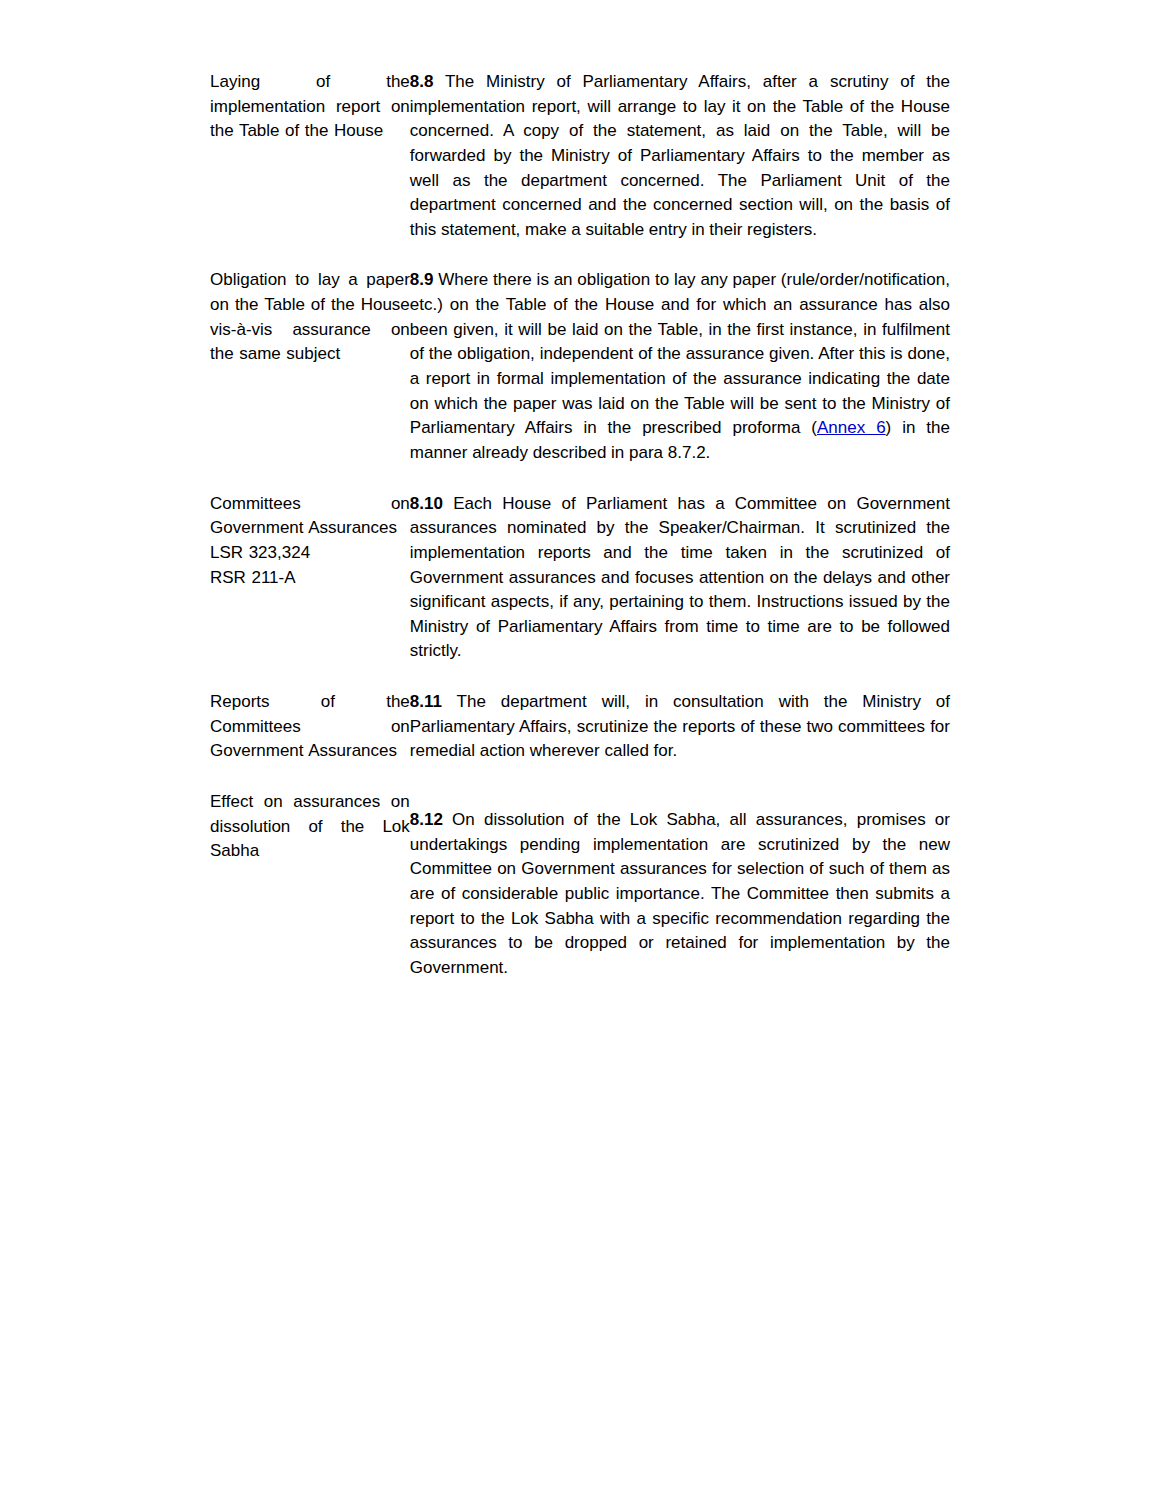| Laying of the implementation report on the Table of the House | 8.8 The Ministry of Parliamentary Affairs, after a scrutiny of the implementation report, will arrange to lay it on the Table of the House concerned. A copy of the statement, as laid on the Table, will be forwarded by the Ministry of Parliamentary Affairs to the member as well as the department concerned. The Parliament Unit of the department concerned and the concerned section will, on the basis of this statement, make a suitable entry in their registers. |
| Obligation to lay a paper on the Table of the House vis-à-vis assurance on the same subject | 8.9 Where there is an obligation to lay any paper (rule/order/notification, etc.) on the Table of the House and for which an assurance has also been given, it will be laid on the Table, in the first instance, in fulfilment of the obligation, independent of the assurance given. After this is done, a report in formal implementation of the assurance indicating the date on which the paper was laid on the Table will be sent to the Ministry of Parliamentary Affairs in the prescribed proforma ( Annex 6 ) in the manner already described in para 8.7.2. |
| Committees on Government Assurances LSR 323,324 RSR 211-A | 8.10 Each House of Parliament has a Committee on Government assurances nominated by the Speaker/Chairman. It scrutinized the implementation reports and the time taken in the scrutinized of Government assurances and focuses attention on the delays and other significant aspects, if any, pertaining to them. Instructions issued by the Ministry of Parliamentary Affairs from time to time are to be followed strictly. |
| Reports of the Committees on Government Assurances | 8.11 The department will, in consultation with the Ministry of Parliamentary Affairs, scrutinize the reports of these two committees for remedial action wherever called for. |
| Effect on assurances on dissolution of the Lok Sabha | 8.12 On dissolution of the Lok Sabha, all assurances, promises or undertakings pending implementation are scrutinized by the new Committee on Government assurances for selection of such of them as are of considerable public importance. The Committee then submits a report to the Lok Sabha with a specific recommendation regarding the assurances to be dropped or retained for implementation by the Government. |